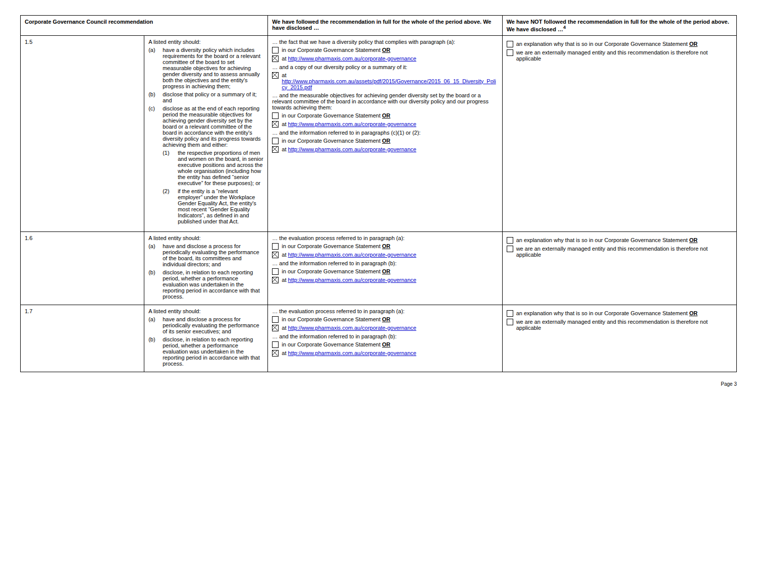| Corporate Governance Council recommendation | We have followed the recommendation in full for the whole of the period above. We have disclosed … | We have NOT followed the recommendation in full for the whole of the period above. We have disclosed … 4 |
| --- | --- | --- |
| 1.5 | A listed entity should: (a) have a diversity policy which includes requirements for the board or a relevant committee of the board to set measurable objectives for achieving gender diversity and to assess annually both the objectives and the entity's progress in achieving them; (b) disclose that policy or a summary of it; and (c) disclose as at the end of each reporting period the measurable objectives for achieving gender diversity set by the board or a relevant committee of the board in accordance with the entity's diversity policy and its progress towards achieving them and either: (1) the respective proportions of men and women on the board, in senior executive positions and across the whole organisation (including how the entity has defined “senior executive” for these purposes); or (2) if the entity is a “relevant employer” under the Workplace Gender Equality Act, the entity's most recent “Gender Equality Indicators”, as defined in and published under that Act. | … the fact that we have a diversity policy that complies with paragraph (a): in our Corporate Governance Statement OR at http://www.pharmaxis.com.au/corporate-governance … and a copy of our diversity policy or a summary of it: at http://www.pharmaxis.com.au/assets/pdf/2015/Governance/2015_06_15_Diversity_Policy_2015.pdf … and the measurable objectives for achieving gender diversity set by the board or a relevant committee of the board in accordance with our diversity policy and our progress towards achieving them: in our Corporate Governance Statement OR at http://www.pharmaxis.com.au/corporate-governance … and the information referred to in paragraphs (c)(1) or (2): in our Corporate Governance Statement OR at http://www.pharmaxis.com.au/corporate-governance | an explanation why that is so in our Corporate Governance Statement OR we are an externally managed entity and this recommendation is therefore not applicable |
| 1.6 | A listed entity should: (a) have and disclose a process for periodically evaluating the performance of the board, its committees and individual directors; and (b) disclose, in relation to each reporting period, whether a performance evaluation was undertaken in the reporting period in accordance with that process. | … the evaluation process referred to in paragraph (a): in our Corporate Governance Statement OR at http://www.pharmaxis.com.au/corporate-governance … and the information referred to in paragraph (b): in our Corporate Governance Statement OR at http://www.pharmaxis.com.au/corporate-governance | an explanation why that is so in our Corporate Governance Statement OR we are an externally managed entity and this recommendation is therefore not applicable |
| 1.7 | A listed entity should: (a) have and disclose a process for periodically evaluating the performance of its senior executives; and (b) disclose, in relation to each reporting period, whether a performance evaluation was undertaken in the reporting period in accordance with that process. | … the evaluation process referred to in paragraph (a): in our Corporate Governance Statement OR at http://www.pharmaxis.com.au/corporate-governance … and the information referred to in paragraph (b): in our Corporate Governance Statement OR at http://www.pharmaxis.com.au/corporate-governance | an explanation why that is so in our Corporate Governance Statement OR we are an externally managed entity and this recommendation is therefore not applicable |
Page 3